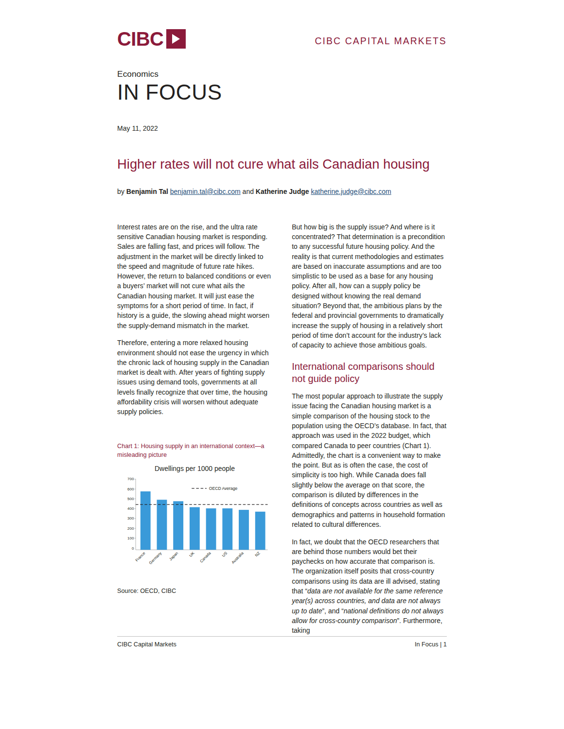CIBC
CIBC CAPITAL MARKETS
Economics
IN FOCUS
May 11, 2022
Higher rates will not cure what ails Canadian housing
by Benjamin Tal benjamin.tal@cibc.com and Katherine Judge katherine.judge@cibc.com
Interest rates are on the rise, and the ultra rate sensitive Canadian housing market is responding. Sales are falling fast, and prices will follow. The adjustment in the market will be directly linked to the speed and magnitude of future rate hikes. However, the return to balanced conditions or even a buyers’ market will not cure what ails the Canadian housing market. It will just ease the symptoms for a short period of time. In fact, if history is a guide, the slowing ahead might worsen the supply-demand mismatch in the market.
Therefore, entering a more relaxed housing environment should not ease the urgency in which the chronic lack of housing supply in the Canadian market is dealt with. After years of fighting supply issues using demand tools, governments at all levels finally recognize that over time, the housing affordability crisis will worsen without adequate supply policies.
Chart 1: Housing supply in an international context—a misleading picture
Dwellings per 1000 people
700 600 500 400 300 200 100 0 OECD Average France Germany Japan UK Canada US Australia NZ
Source: OECD, CIBC
But how big is the supply issue? And where is it concentrated? That determination is a precondition to any successful future housing policy. And the reality is that current methodologies and estimates are based on inaccurate assumptions and are too simplistic to be used as a base for any housing policy. After all, how can a supply policy be designed without knowing the real demand situation? Beyond that, the ambitious plans by the federal and provincial governments to dramatically increase the supply of housing in a relatively short period of time don’t account for the industry’s lack of capacity to achieve those ambitious goals.
International comparisons should not guide policy
The most popular approach to illustrate the supply issue facing the Canadian housing market is a simple comparison of the housing stock to the population using the OECD’s database. In fact, that approach was used in the 2022 budget, which compared Canada to peer countries (Chart 1). Admittedly, the chart is a convenient way to make the point. But as is often the case, the cost of simplicity is too high. While Canada does fall slightly below the average on that score, the comparison is diluted by differences in the definitions of concepts across countries as well as demographics and patterns in household formation related to cultural differences.
In fact, we doubt that the OECD researchers that are behind those numbers would bet their paychecks on how accurate that comparison is. The organization itself posits that cross-country comparisons using its data are ill advised, stating that “data are not available for the same reference year(s) across countries, and data are not always up to date”, and “national definitions do not always allow for cross-country comparison”. Furthermore, taking
CIBC Capital Markets
In Focus | 1